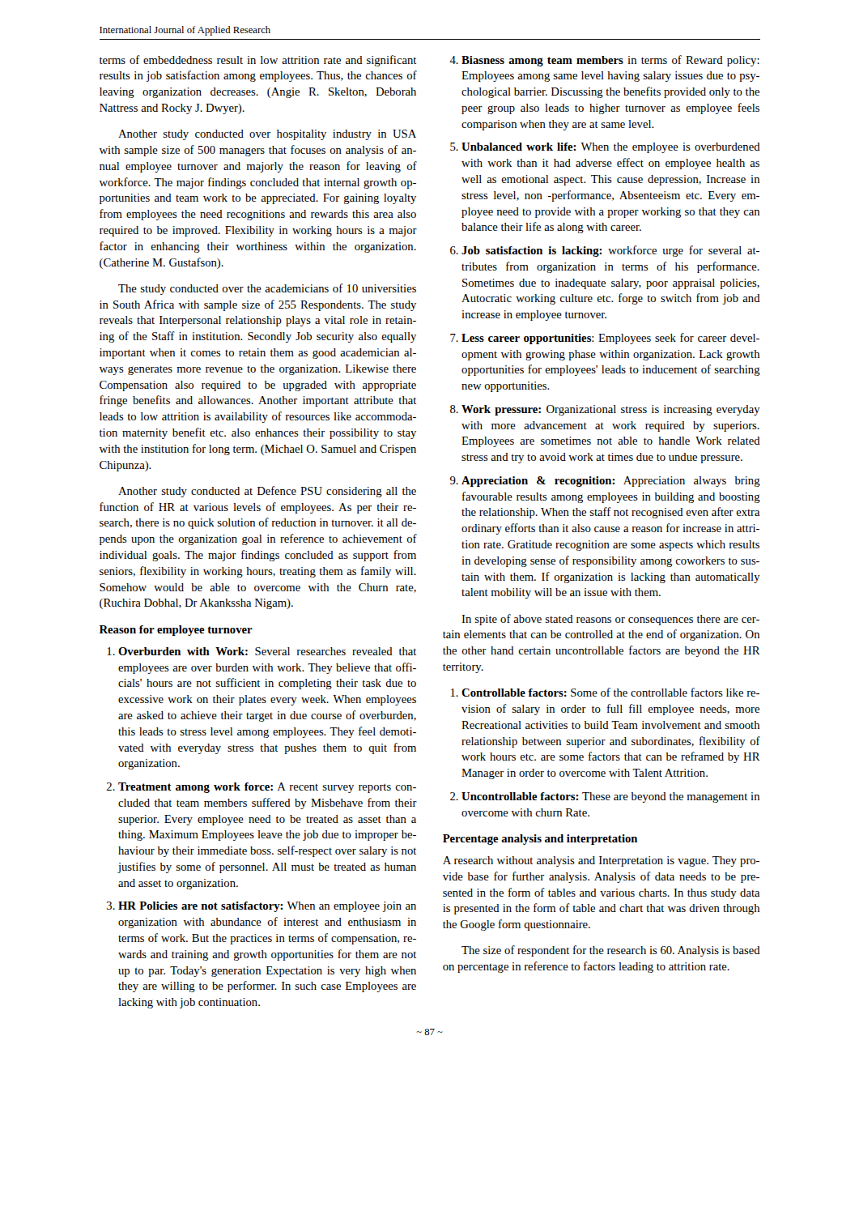International Journal of Applied Research
terms of embeddedness result in low attrition rate and significant results in job satisfaction among employees. Thus, the chances of leaving organization decreases. (Angie R. Skelton, Deborah Nattress and Rocky J. Dwyer).
Another study conducted over hospitality industry in USA with sample size of 500 managers that focuses on analysis of annual employee turnover and majorly the reason for leaving of workforce. The major findings concluded that internal growth opportunities and team work to be appreciated. For gaining loyalty from employees the need recognitions and rewards this area also required to be improved. Flexibility in working hours is a major factor in enhancing their worthiness within the organization. (Catherine M. Gustafson).
The study conducted over the academicians of 10 universities in South Africa with sample size of 255 Respondents. The study reveals that Interpersonal relationship plays a vital role in retaining of the Staff in institution. Secondly Job security also equally important when it comes to retain them as good academician always generates more revenue to the organization. Likewise there Compensation also required to be upgraded with appropriate fringe benefits and allowances. Another important attribute that leads to low attrition is availability of resources like accommodation maternity benefit etc. also enhances their possibility to stay with the institution for long term. (Michael O. Samuel and Crispen Chipunza).
Another study conducted at Defence PSU considering all the function of HR at various levels of employees. As per their research, there is no quick solution of reduction in turnover. it all depends upon the organization goal in reference to achievement of individual goals. The major findings concluded as support from seniors, flexibility in working hours, treating them as family will. Somehow would be able to overcome with the Churn rate, (Ruchira Dobhal, Dr Akankssha Nigam).
Reason for employee turnover
Overburden with Work: Several researches revealed that employees are over burden with work. They believe that officials' hours are not sufficient in completing their task due to excessive work on their plates every week. When employees are asked to achieve their target in due course of overburden, this leads to stress level among employees. They feel demotivated with everyday stress that pushes them to quit from organization.
Treatment among work force: A recent survey reports concluded that team members suffered by Misbehave from their superior. Every employee need to be treated as asset than a thing. Maximum Employees leave the job due to improper behaviour by their immediate boss. self-respect over salary is not justifies by some of personnel. All must be treated as human and asset to organization.
HR Policies are not satisfactory: When an employee join an organization with abundance of interest and enthusiasm in terms of work. But the practices in terms of compensation, rewards and training and growth opportunities for them are not up to par. Today's generation Expectation is very high when they are willing to be performer. In such case Employees are lacking with job continuation.
Biasness among team members in terms of Reward policy: Employees among same level having salary issues due to psychological barrier. Discussing the benefits provided only to the peer group also leads to higher turnover as employee feels comparison when they are at same level.
Unbalanced work life: When the employee is overburdened with work than it had adverse effect on employee health as well as emotional aspect. This cause depression, Increase in stress level, non -performance, Absenteeism etc. Every employee need to provide with a proper working so that they can balance their life as along with career.
Job satisfaction is lacking: workforce urge for several attributes from organization in terms of his performance. Sometimes due to inadequate salary, poor appraisal policies, Autocratic working culture etc. forge to switch from job and increase in employee turnover.
Less career opportunities: Employees seek for career development with growing phase within organization. Lack growth opportunities for employees' leads to inducement of searching new opportunities.
Work pressure: Organizational stress is increasing everyday with more advancement at work required by superiors. Employees are sometimes not able to handle Work related stress and try to avoid work at times due to undue pressure.
Appreciation & recognition: Appreciation always bring favourable results among employees in building and boosting the relationship. When the staff not recognised even after extra ordinary efforts than it also cause a reason for increase in attrition rate. Gratitude recognition are some aspects which results in developing sense of responsibility among coworkers to sustain with them. If organization is lacking than automatically talent mobility will be an issue with them.
In spite of above stated reasons or consequences there are certain elements that can be controlled at the end of organization. On the other hand certain uncontrollable factors are beyond the HR territory.
Controllable factors: Some of the controllable factors like revision of salary in order to full fill employee needs, more Recreational activities to build Team involvement and smooth relationship between superior and subordinates, flexibility of work hours etc. are some factors that can be reframed by HR Manager in order to overcome with Talent Attrition.
Uncontrollable factors: These are beyond the management in overcome with churn Rate.
Percentage analysis and interpretation
A research without analysis and Interpretation is vague. They provide base for further analysis. Analysis of data needs to be presented in the form of tables and various charts. In thus study data is presented in the form of table and chart that was driven through the Google form questionnaire.
The size of respondent for the research is 60. Analysis is based on percentage in reference to factors leading to attrition rate.
~ 87 ~